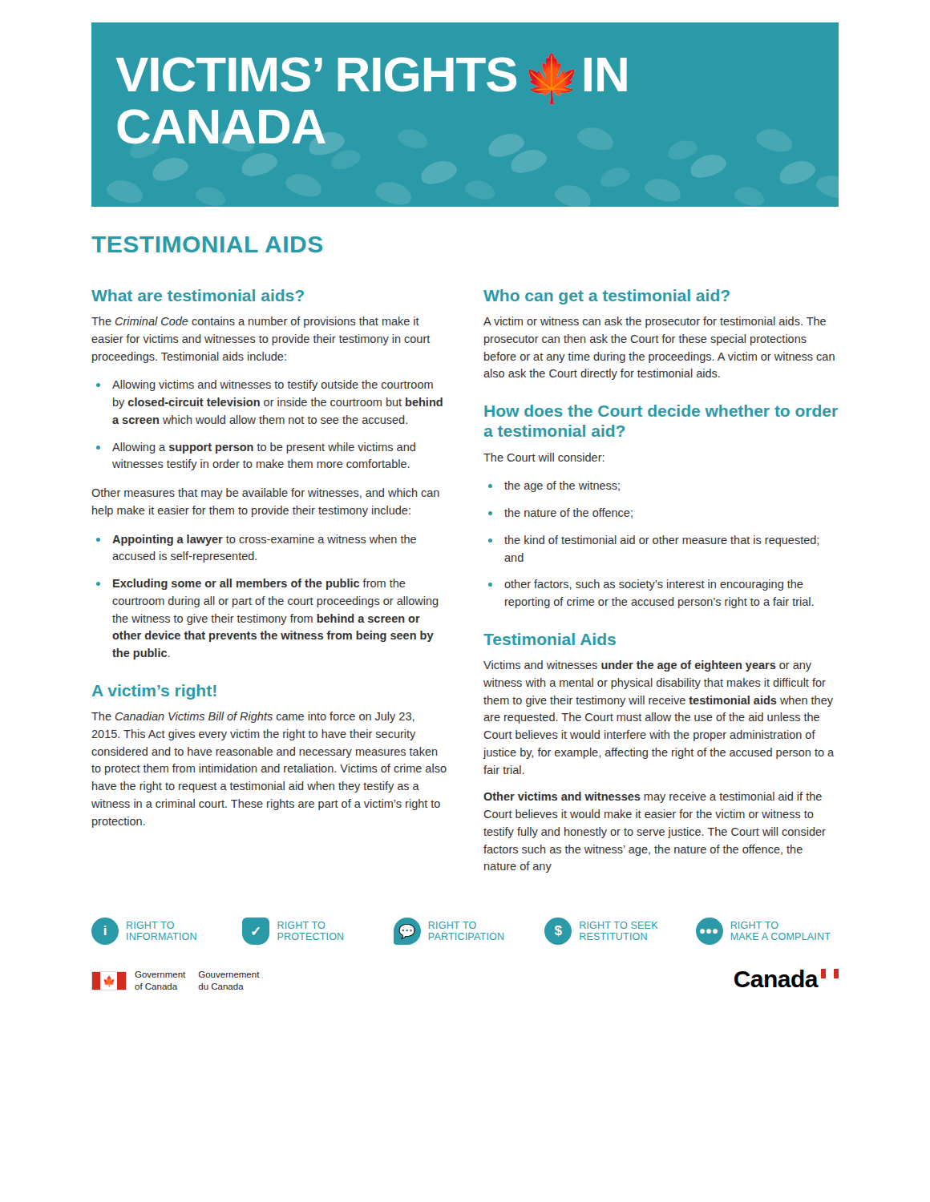Victims’ Rights🍁in Canada
Testimonial Aids
What are testimonial aids?
The Criminal Code contains a number of provisions that make it easier for victims and witnesses to provide their testimony in court proceedings. Testimonial aids include:
Allowing victims and witnesses to testify outside the courtroom by closed-circuit television or inside the courtroom but behind a screen which would allow them not to see the accused.
Allowing a support person to be present while victims and witnesses testify in order to make them more comfortable.
Other measures that may be available for witnesses, and which can help make it easier for them to provide their testimony include:
Appointing a lawyer to cross-examine a witness when the accused is self-represented.
Excluding some or all members of the public from the courtroom during all or part of the court proceedings or allowing the witness to give their testimony from behind a screen or other device that prevents the witness from being seen by the public.
A victim’s right!
The Canadian Victims Bill of Rights came into force on July 23, 2015. This Act gives every victim the right to have their security considered and to have reasonable and necessary measures taken to protect them from intimidation and retaliation. Victims of crime also have the right to request a testimonial aid when they testify as a witness in a criminal court. These rights are part of a victim’s right to protection.
Who can get a testimonial aid?
A victim or witness can ask the prosecutor for testimonial aids. The prosecutor can then ask the Court for these special protections before or at any time during the proceedings. A victim or witness can also ask the Court directly for testimonial aids.
How does the Court decide whether to order a testimonial aid?
The Court will consider:
the age of the witness;
the nature of the offence;
the kind of testimonial aid or other measure that is requested; and
other factors, such as society’s interest in encouraging the reporting of crime or the accused person’s right to a fair trial.
Testimonial Aids
Victims and witnesses under the age of eighteen years or any witness with a mental or physical disability that makes it difficult for them to give their testimony will receive testimonial aids when they are requested. The Court must allow the use of the aid unless the Court believes it would interfere with the proper administration of justice by, for example, affecting the right of the accused person to a fair trial.
Other victims and witnesses may receive a testimonial aid if the Court believes it would make it easier for the victim or witness to testify fully and honestly or to serve justice. The Court will consider factors such as the witness’ age, the nature of the offence, the nature of any
i
Right to
Information
✓
Right to
Protection
💬
Right to
Participation
$
Right to Seek
Restitution
•••
Right to
Make a Complaint
Government
of Canada
Gouvernement
du Canada
Canada